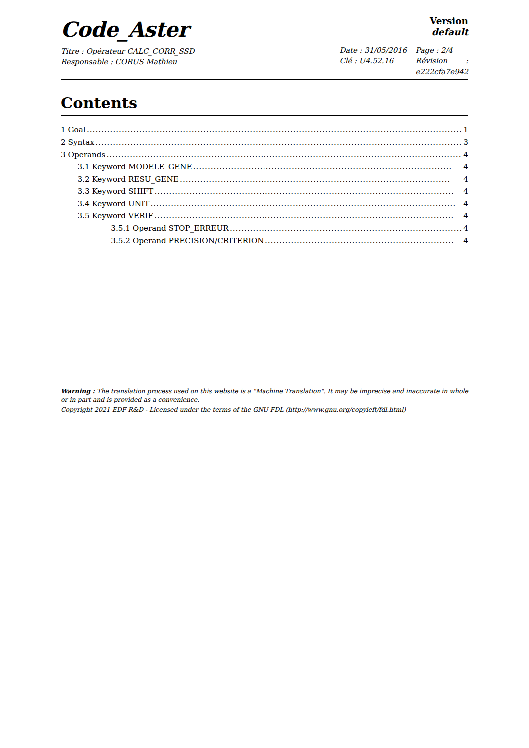Code_Aster
Version
default
Titre : Opérateur CALC_CORR_SSD
Responsable : CORUS Mathieu
Date : 31/05/2016 Page : 2/4 Clé : U4.52.16 Révision : e222cfa7e942
Contents
1 Goal .................................................................................................................................. 1
2 Syntax .............................................................................................................................. 3
3 Operands .......................................................................................................................... 4
3.1 Keyword MODELE_GENE ......................................................................................... 4
3.2 Keyword RESU_GENE ............................................................................................. 4
3.3 Keyword SHIFT ....................................................................................................... 4
3.4 Keyword UNIT ......................................................................................................... 4
3.5 Keyword VERIF ....................................................................................................... 4
3.5.1 Operand STOP_ERREUR ................................................................................. 4
3.5.2 Operand PRECISION/CRITERION ................................................................. 4
Warning : The translation process used on this website is a "Machine Translation". It may be imprecise and inaccurate in whole or in part and is provided as a convenience.
Copyright 2021 EDF R&D - Licensed under the terms of the GNU FDL (http://www.gnu.org/copyleft/fdl.html)